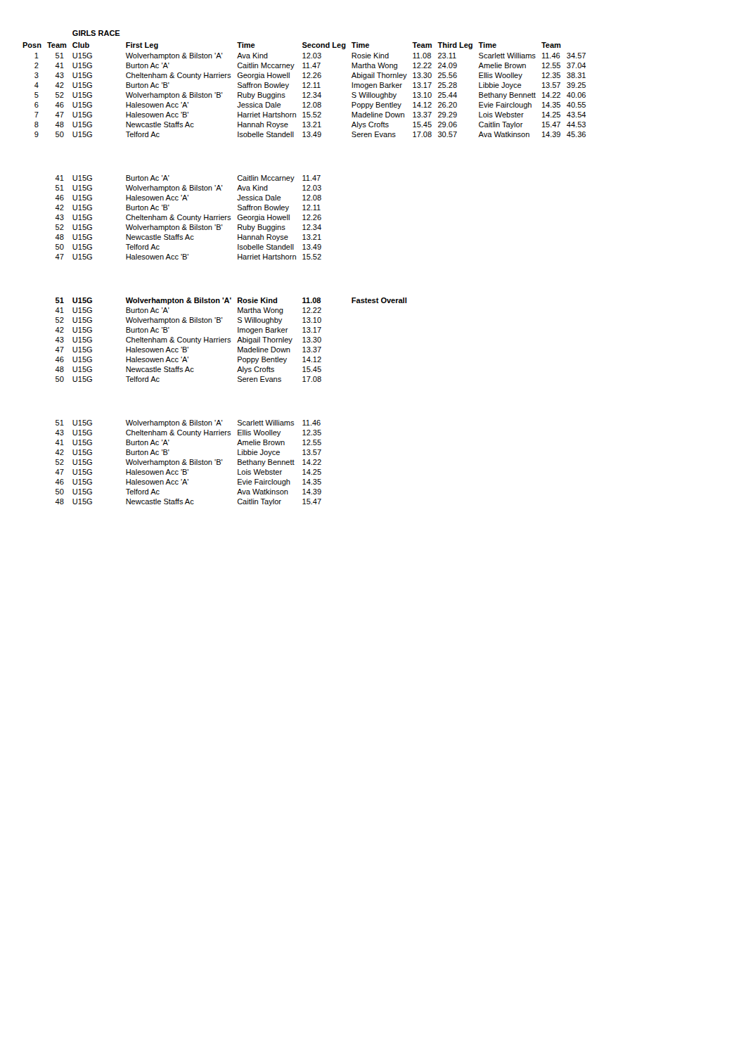| | GIRLS RACE | |
| Posn | Team | Club | First Leg | Time | Second Leg | Time | Team | Third Leg | Time | Team |
| 1 | 51 | U15G | Wolverhampton & Bilston 'A' | Ava Kind | 12.03 | Rosie Kind | 11.08 | 23.11 | Scarlett Williams | 11.46 | 34.57 |
| 2 | 41 | U15G | Burton Ac 'A' | Caitlin Mccarney | 11.47 | Martha Wong | 12.22 | 24.09 | Amelie Brown | 12.55 | 37.04 |
| 3 | 43 | U15G | Cheltenham & County Harriers | Georgia Howell | 12.26 | Abigail Thornley | 13.30 | 25.56 | Ellis Woolley | 12.35 | 38.31 |
| 4 | 42 | U15G | Burton Ac 'B' | Saffron Bowley | 12.11 | Imogen Barker | 13.17 | 25.28 | Libbie Joyce | 13.57 | 39.25 |
| 5 | 52 | U15G | Wolverhampton & Bilston 'B' | Ruby Buggins | 12.34 | S Willoughby | 13.10 | 25.44 | Bethany Bennett | 14.22 | 40.06 |
| 6 | 46 | U15G | Halesowen Acc 'A' | Jessica Dale | 12.08 | Poppy Bentley | 14.12 | 26.20 | Evie Fairclough | 14.35 | 40.55 |
| 7 | 47 | U15G | Halesowen Acc 'B' | Harriet Hartshorn | 15.52 | Madeline Down | 13.37 | 29.29 | Lois Webster | 14.25 | 43.54 |
| 8 | 48 | U15G | Newcastle Staffs Ac | Hannah Royse | 13.21 | Alys Crofts | 15.45 | 29.06 | Caitlin Taylor | 15.47 | 44.53 |
| 9 | 50 | U15G | Telford Ac | Isobelle Standell | 13.49 | Seren Evans | 17.08 | 30.57 | Ava Watkinson | 14.39 | 45.36 |
| | 41 | U15G | Burton Ac 'A' | Caitlin Mccarney | 11.47 | |
| | 51 | U15G | Wolverhampton & Bilston 'A' | Ava Kind | 12.03 | |
| | 46 | U15G | Halesowen Acc 'A' | Jessica Dale | 12.08 | |
| | 42 | U15G | Burton Ac 'B' | Saffron Bowley | 12.11 | |
| | 43 | U15G | Cheltenham & County Harriers | Georgia Howell | 12.26 | |
| | 52 | U15G | Wolverhampton & Bilston 'B' | Ruby Buggins | 12.34 | |
| | 48 | U15G | Newcastle Staffs Ac | Hannah Royse | 13.21 | |
| | 50 | U15G | Telford Ac | Isobelle Standell | 13.49 | |
| | 47 | U15G | Halesowen Acc 'B' | Harriet Hartshorn | 15.52 | |
| | 51 | U15G | Wolverhampton & Bilston 'A' | Rosie Kind | 11.08 | Fastest Overall |
| | 41 | U15G | Burton Ac 'A' | Martha Wong | 12.22 | |
| | 52 | U15G | Wolverhampton & Bilston 'B' | S Willoughby | 13.10 | |
| | 42 | U15G | Burton Ac 'B' | Imogen Barker | 13.17 | |
| | 43 | U15G | Cheltenham & County Harriers | Abigail Thornley | 13.30 | |
| | 47 | U15G | Halesowen Acc 'B' | Madeline Down | 13.37 | |
| | 46 | U15G | Halesowen Acc 'A' | Poppy Bentley | 14.12 | |
| | 48 | U15G | Newcastle Staffs Ac | Alys Crofts | 15.45 | |
| | 50 | U15G | Telford Ac | Seren Evans | 17.08 | |
| | 51 | U15G | Wolverhampton & Bilston 'A' | Scarlett Williams | 11.46 | |
| | 43 | U15G | Cheltenham & County Harriers | Ellis Woolley | 12.35 | |
| | 41 | U15G | Burton Ac 'A' | Amelie Brown | 12.55 | |
| | 42 | U15G | Burton Ac 'B' | Libbie Joyce | 13.57 | |
| | 52 | U15G | Wolverhampton & Bilston 'B' | Bethany Bennett | 14.22 | |
| | 47 | U15G | Halesowen Acc 'B' | Lois Webster | 14.25 | |
| | 46 | U15G | Halesowen Acc 'A' | Evie Fairclough | 14.35 | |
| | 50 | U15G | Telford Ac | Ava Watkinson | 14.39 | |
| | 48 | U15G | Newcastle Staffs Ac | Caitlin Taylor | 15.47 | |